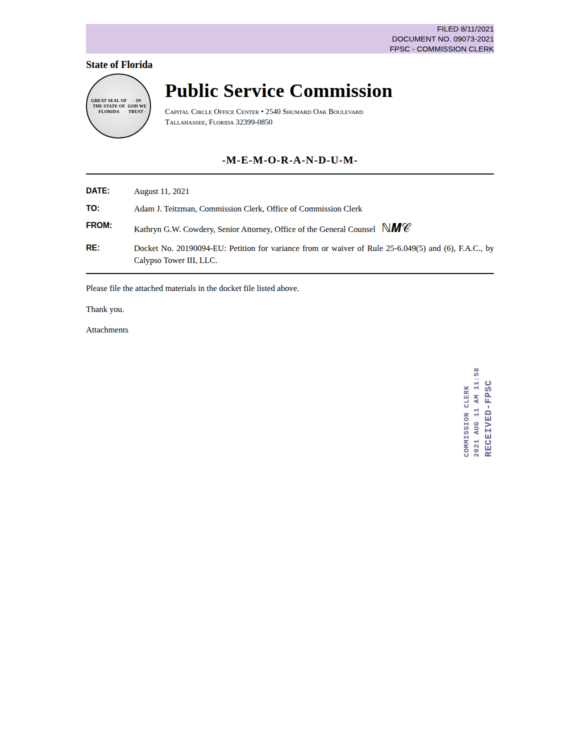FILED 8/11/2021
DOCUMENT NO. 09073-2021
FPSC - COMMISSION CLERK
State of Florida
GREAT SEAL OF THE STATE OF FLORIDA · IN GOD WE TRUST ·
Public Service Commission
Capital Circle Office Center • 2540 Shumard Oak Boulevard
Tallahassee, Florida 32399-0850
-M-E-M-O-R-A-N-D-U-M-
| DATE: | August 11, 2021 |
| TO: | Adam J. Teitzman, Commission Clerk, Office of Commission Clerk |
| FROM: | Kathryn G.W. Cowdery, Senior Attorney, Office of the General Counsel ℕ𝑴𝒞 |
| RE: | Docket No. 20190094-EU: Petition for variance from or waiver of Rule 25-6.049(5) and (6), F.A.C., by Calypso Tower III, LLC. |
Please file the attached materials in the docket file listed above.
Thank you.
Attachments
COMMISSION CLERK
2021 AUG 11 AM 11:58
RECEIVED-FPSC